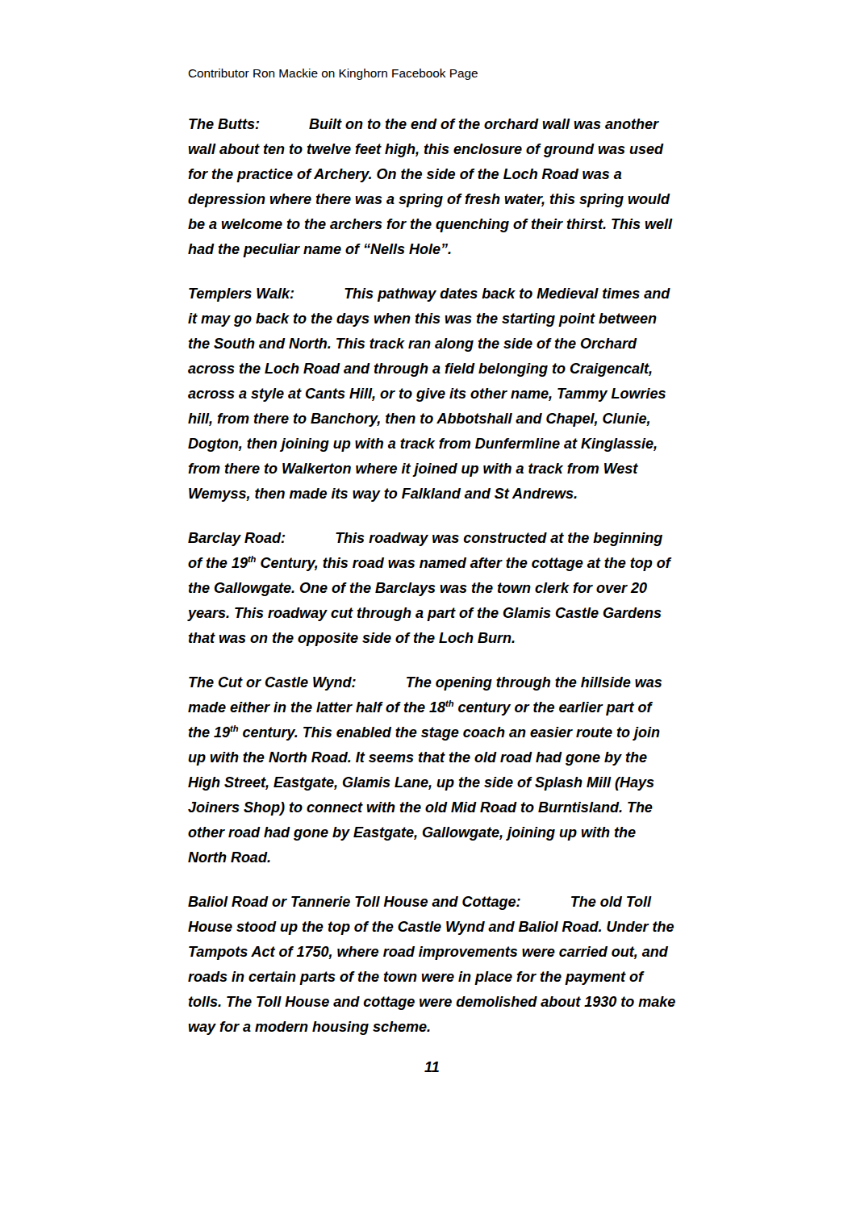Contributor Ron Mackie on Kinghorn Facebook Page
The Butts: Built on to the end of the orchard wall was another wall about ten to twelve feet high, this enclosure of ground was used for the practice of Archery. On the side of the Loch Road was a depression where there was a spring of fresh water, this spring would be a welcome to the archers for the quenching of their thirst. This well had the peculiar name of “Nells Hole”.
Templers Walk: This pathway dates back to Medieval times and it may go back to the days when this was the starting point between the South and North. This track ran along the side of the Orchard across the Loch Road and through a field belonging to Craigencalt, across a style at Cants Hill, or to give its other name, Tammy Lowries hill, from there to Banchory, then to Abbotshall and Chapel, Clunie, Dogton, then joining up with a track from Dunfermline at Kinglassie, from there to Walkerton where it joined up with a track from West Wemyss, then made its way to Falkland and St Andrews.
Barclay Road: This roadway was constructed at the beginning of the 19th Century, this road was named after the cottage at the top of the Gallowgate. One of the Barclays was the town clerk for over 20 years. This roadway cut through a part of the Glamis Castle Gardens that was on the opposite side of the Loch Burn.
The Cut or Castle Wynd: The opening through the hillside was made either in the latter half of the 18th century or the earlier part of the 19th century. This enabled the stage coach an easier route to join up with the North Road. It seems that the old road had gone by the High Street, Eastgate, Glamis Lane, up the side of Splash Mill (Hays Joiners Shop) to connect with the old Mid Road to Burntisland. The other road had gone by Eastgate, Gallowgate, joining up with the North Road.
Baliol Road or Tannerie Toll House and Cottage: The old Toll House stood up the top of the Castle Wynd and Baliol Road. Under the Tampots Act of 1750, where road improvements were carried out, and roads in certain parts of the town were in place for the payment of tolls. The Toll House and cottage were demolished about 1930 to make way for a modern housing scheme.
11